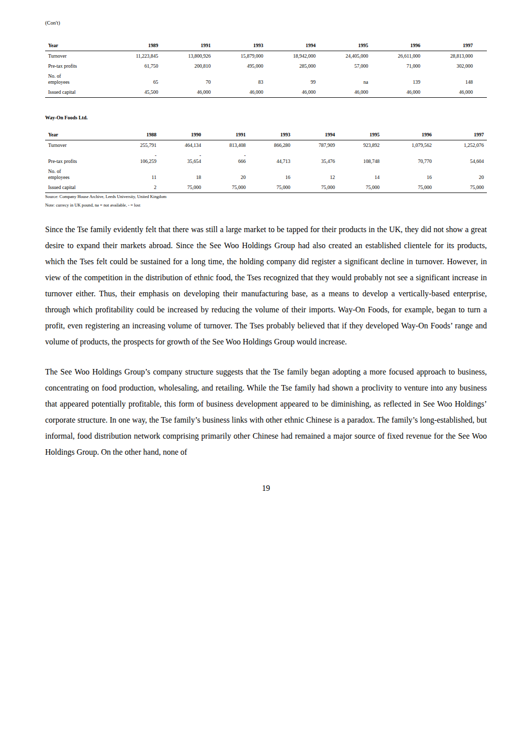(Con't)
| Year | 1989 | 1991 | 1993 | 1994 | 1995 | 1996 | 1997 | |
| --- | --- | --- | --- | --- | --- | --- | --- | --- |
| Turnover | 11,223,845 | 13,800,926 | 15,879,000 | 18,942,000 | 24,405,000 | 26,611,000 | 28,813,000 | |
| Pre-tax profits | 61,750 | 200,810 | 495,000 | 285,000 | 57,000 | 71,000 | 302,000 | |
| No. of employees | 65 | 70 | 83 | 99 | na | 139 | 148 | |
| Issued capital | 45,500 | 46,000 | 46,000 | 46,000 | 46,000 | 46,000 | 46,000 | |
Way-On Foods Ltd.
| Year | 1988 | 1990 | 1991 | 1993 | 1994 | 1995 | 1996 | 1997 |
| --- | --- | --- | --- | --- | --- | --- | --- | --- |
| Turnover | 255,791 | 464,134 | 813,408 | 866,280 | 787,909 | 923,892 | 1,079,562 | 1,252,076 |
| Pre-tax profits | - 106,259 | - 35,654 | - 666 | 44,713 | 35,476 | 108,748 | 70,770 | 54,604 |
| No. of employees | 11 | 18 | 20 | 16 | 12 | 14 | 16 | 20 |
| Issued capital | 2 | 75,000 | 75,000 | 75,000 | 75,000 | 75,000 | 75,000 | 75,000 |
Source: Company House Archive, Leeds University, United Kingdom
Note: currecy in UK pound, na = not available, - = lost
Since the Tse family evidently felt that there was still a large market to be tapped for their products in the UK, they did not show a great desire to expand their markets abroad. Since the See Woo Holdings Group had also created an established clientele for its products, which the Tses felt could be sustained for a long time, the holding company did register a significant decline in turnover. However, in view of the competition in the distribution of ethnic food, the Tses recognized that they would probably not see a significant increase in turnover either. Thus, their emphasis on developing their manufacturing base, as a means to develop a vertically-based enterprise, through which profitability could be increased by reducing the volume of their imports. Way-On Foods, for example, began to turn a profit, even registering an increasing volume of turnover. The Tses probably believed that if they developed Way-On Foods’ range and volume of products, the prospects for growth of the See Woo Holdings Group would increase.
The See Woo Holdings Group’s company structure suggests that the Tse family began adopting a more focused approach to business, concentrating on food production, wholesaling, and retailing. While the Tse family had shown a proclivity to venture into any business that appeared potentially profitable, this form of business development appeared to be diminishing, as reflected in See Woo Holdings’ corporate structure. In one way, the Tse family’s business links with other ethnic Chinese is a paradox. The family’s long-established, but informal, food distribution network comprising primarily other Chinese had remained a major source of fixed revenue for the See Woo Holdings Group. On the other hand, none of
19